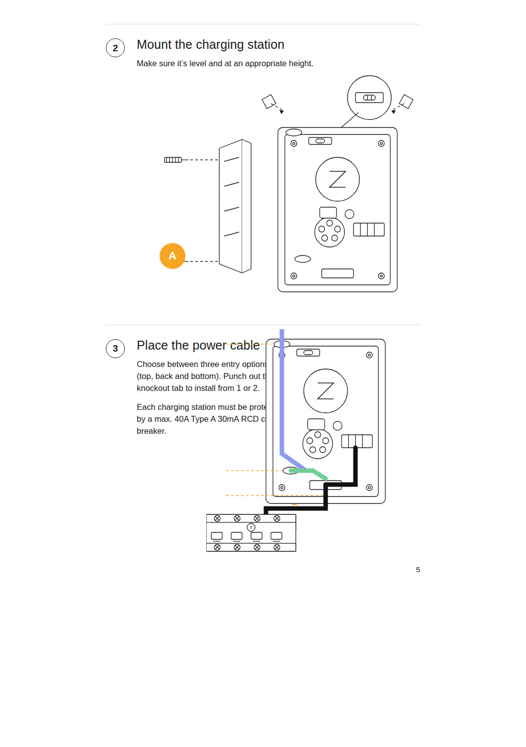2
Mount the charging station
Make sure it’s level and at an appropriate height.
A
3
Place the power cable
Choose between three entry options (top, back and bottom). Punch out the knockout tab to install from 1 or 2.
Each charging station must be protected by a max. 40A Type A 30mA RCD circuit breaker.
1 2 3 T
5